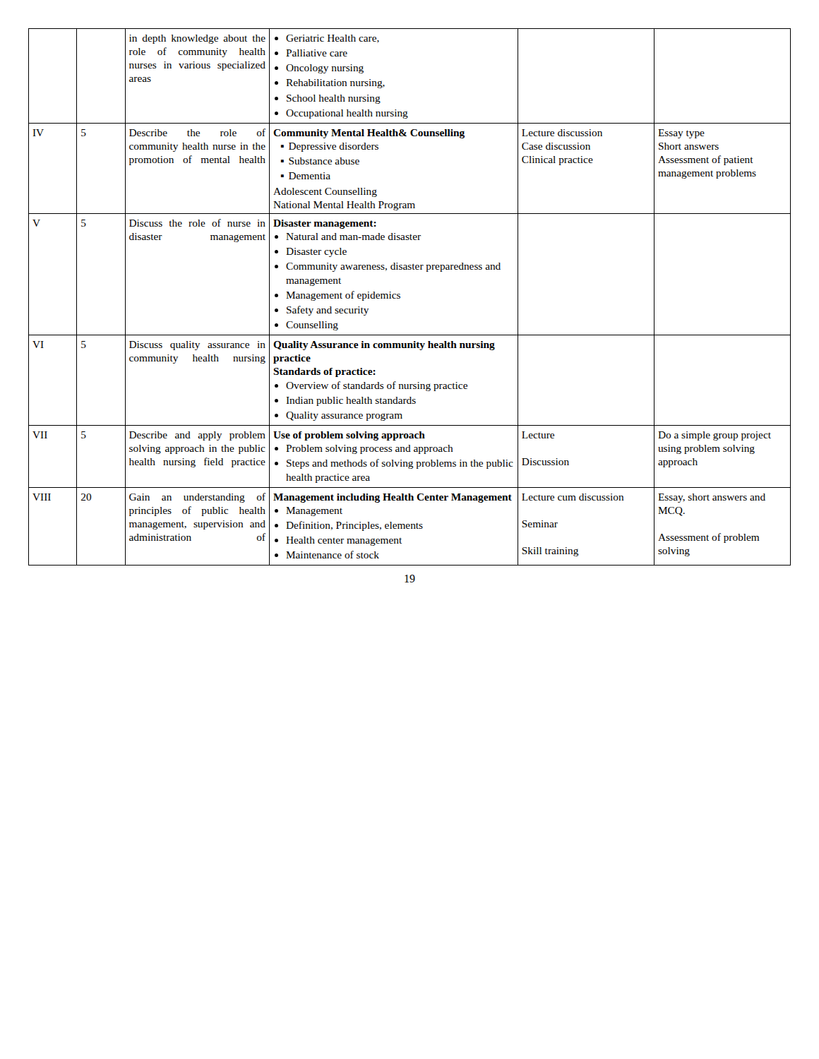| | | in depth knowledge about the role of community health nurses in various specialized areas | Geriatric Health care, Palliative care Oncology nursing Rehabilitation nursing, School health nursing Occupational health nursing | | |
| IV | 5 | Describe the role of community health nurse in the promotion of mental health | Community Mental Health& Counselling Depressive disorders Substance abuse Dementia Adolescent Counselling National Mental Health Program | Lecture discussion Case discussion Clinical practice | Essay type Short answers Assessment of patient management problems |
| V | 5 | Discuss the role of nurse in disaster management | Disaster management: Natural and man-made disaster Disaster cycle Community awareness, disaster preparedness and management Management of epidemics Safety and security Counselling | | |
| VI | 5 | Discuss quality assurance in community health nursing | Quality Assurance in community health nursing practice Standards of practice: Overview of standards of nursing practice Indian public health standards Quality assurance program | | |
| VII | 5 | Describe and apply problem solving approach in the public health nursing field practice | Use of problem solving approach Problem solving process and approach Steps and methods of solving problems in the public health practice area | Lecture Discussion | Do a simple group project using problem solving approach |
| VIII | 20 | Gain an understanding of principles of public health management, supervision and administration of | Management including Health Center Management Management Definition, Principles, elements Health center management Maintenance of stock | Lecture cum discussion Seminar Skill training | Essay, short answers and MCQ. Assessment of problem solving |
19